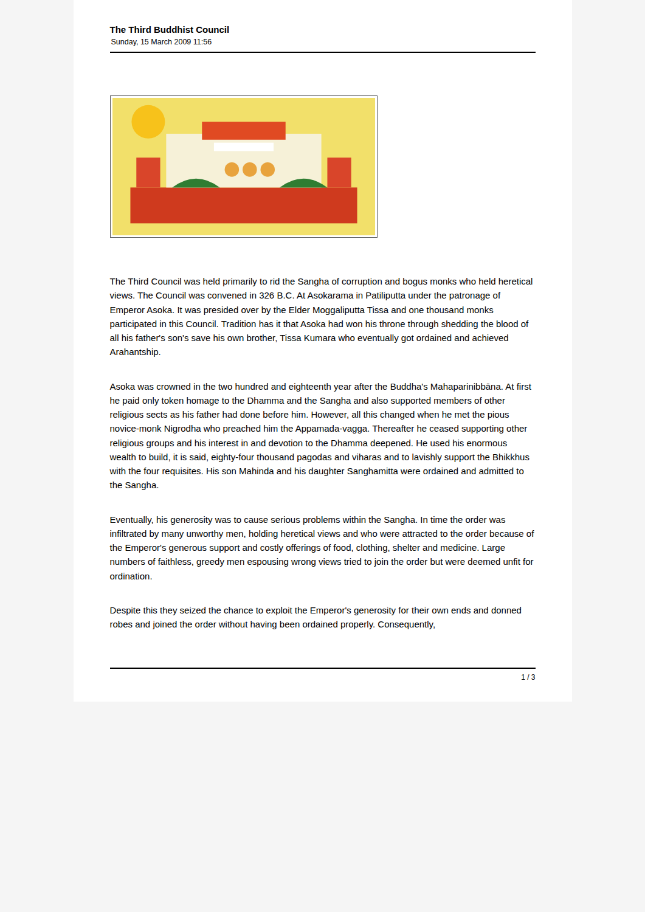The Third Buddhist Council
Sunday, 15 March 2009 11:56
The Third Council was held primarily to rid the Sangha of corruption and bogus monks who held heretical views. The Council was convened in 326 B.C. At Asokarama in Patiliputta under the patronage of Emperor Asoka. It was presided over by the Elder Moggaliputta Tissa and one thousand monks participated in this Council. Tradition has it that Asoka had won his throne through shedding the blood of all his father's son's save his own brother, Tissa Kumara who eventually got ordained and achieved Arahantship.
Asoka was crowned in the two hundred and eighteenth year after the Buddha's Mahaparinibbāna. At first he paid only token homage to the Dhamma and the Sangha and also supported members of other religious sects as his father had done before him. However, all this changed when he met the pious novice-monk Nigrodha who preached him the Appamada-vagga. Thereafter he ceased supporting other religious groups and his interest in and devotion to the Dhamma deepened. He used his enormous wealth to build, it is said, eighty-four thousand pagodas and viharas and to lavishly support the Bhikkhus with the four requisites. His son Mahinda and his daughter Sanghamitta were ordained and admitted to the Sangha.
Eventually, his generosity was to cause serious problems within the Sangha. In time the order was infiltrated by many unworthy men, holding heretical views and who were attracted to the order because of the Emperor's generous support and costly offerings of food, clothing, shelter and medicine. Large numbers of faithless, greedy men espousing wrong views tried to join the order but were deemed unfit for ordination.
Despite this they seized the chance to exploit the Emperor's generosity for their own ends and donned robes and joined the order without having been ordained properly. Consequently,
1 / 3